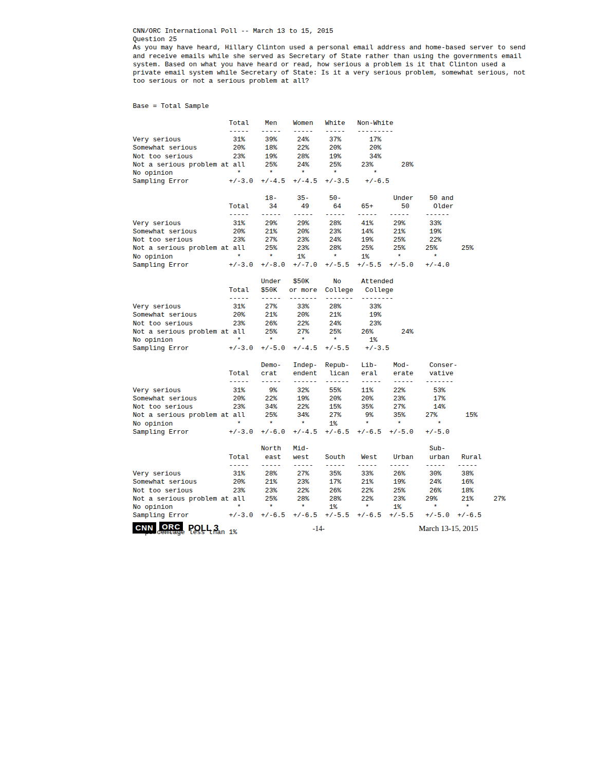CNN/ORC International Poll -- March 13 to 15, 2015
Question 25
As you may have heard, Hillary Clinton used a personal email address and home-based server to send
and receive emails while she served as Secretary of State rather than using the governments email
system. Based on what you have heard or read, how serious a problem is it that Clinton used a
private email system while Secretary of State: Is it a very serious problem, somewhat serious, not
too serious or not a serious problem at all?


Base = Total Sample

                        Total    Men    Women   White   Non-White
                        -----   -----   -----   -----   ---------
Very serious             31%     39%     24%     37%       17%
Somewhat serious         20%     18%     22%     20%       20%
Not too serious          23%     19%     28%     19%       34%
Not a serious problem at all     25%     24%     25%     23%       28%
No opinion                *       *       *       *         *
Sampling Error          +/-3.0  +/-4.5  +/-4.5  +/-3.5    +/-6.5

                                 18-     35-     50-             Under    50 and
                        Total     34      49      64     65+       50      Older
                        -----   -----   -----   -----   -----   -----    ------
Very serious             31%     29%     29%     28%     41%     29%      33%
Somewhat serious         20%     21%     20%     23%     14%     21%      19%
Not too serious          23%     27%     23%     24%     19%     25%      22%
Not a serious problem at all     25%     23%     28%     25%     25%     25%      25%
No opinion                *       *      1%       *      1%       *        *
Sampling Error          +/-3.0  +/-8.0  +/-7.0  +/-5.5  +/-5.5  +/-5.0   +/-4.0

                                Under   $50K      No     Attended
                        Total   $50K   or more  College   College
                        -----   -----  -------  -------  --------
Very serious             31%     27%     33%     28%       33%
Somewhat serious         20%     21%     20%     21%       19%
Not too serious          23%     26%     22%     24%       23%
Not a serious problem at all     25%     27%     25%     26%       24%
No opinion                *       *       *       *        1%
Sampling Error          +/-3.0  +/-5.0  +/-4.5  +/-5.5    +/-3.5

                                Demo-   Indep-  Repub-   Lib-    Mod-     Conser-
                        Total   crat    endent   lican   eral    erate    vative
                        -----   -----   ------  ------   -----   -----   -------
Very serious             31%      9%     32%     55%     11%     22%       53%
Somewhat serious         20%     22%     19%     20%     20%     23%       17%
Not too serious          23%     34%     22%     15%     35%     27%       14%
Not a serious problem at all     25%     34%     27%      9%     35%     27%       15%
No opinion                *       *       *      1%       *       *         *
Sampling Error          +/-3.0  +/-6.0  +/-4.5  +/-6.5  +/-6.5  +/-5.0   +/-5.0

                                North   Mid-                              Sub-
                        Total    east   west    South    West    Urban    urban   Rural
                        -----   -----   -----   -----   -----   -----    -----   -----
Very serious             31%     28%     27%     35%     33%     26%      30%     38%
Somewhat serious         20%     21%     23%     17%     21%     19%      24%     16%
Not too serious          23%     23%     22%     26%     22%     25%      26%     18%
Not a serious problem at all     25%     28%     28%     22%     23%     29%      21%     27%
No opinion                *       *       *      1%       *      1%        *       *
Sampling Error          +/-3.0  +/-6.5  +/-6.5  +/-5.5  +/-6.5  +/-5.5   +/-5.0  +/-6.5

 * percentage less than 1%
CNN ORC INTERNATIONAL POLL 3
-14-
March 13-15, 2015